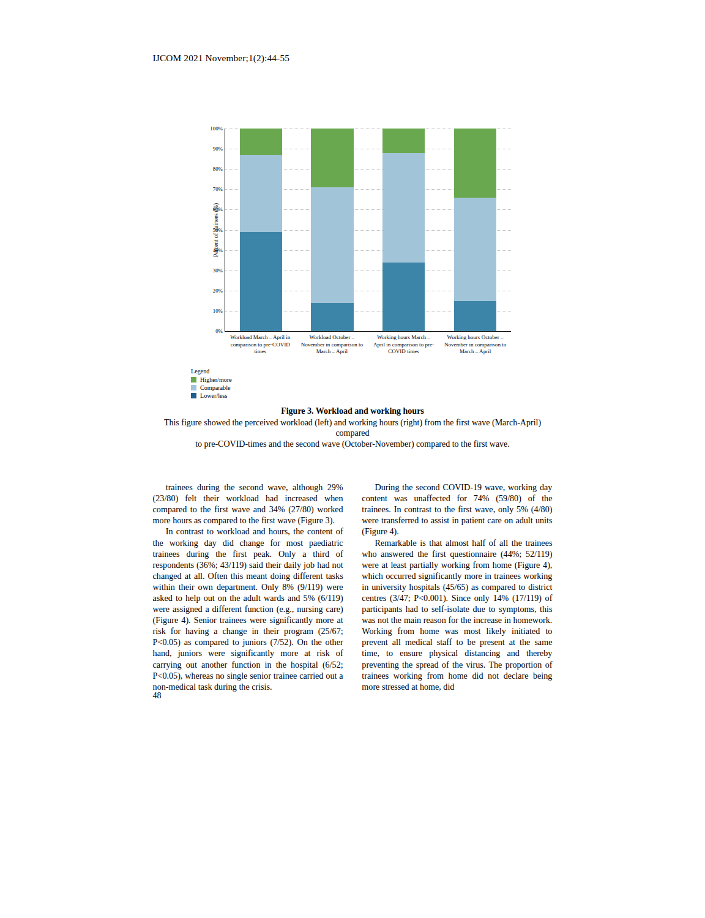IJCOM 2021 November;1(2):44-55
Percent of trainees (%)
100%
90%
80%
70%
60%
50%
40%
30%
20%
10%
0%
Workload March – April in comparison to pre-COVID times
Workload October – November in comparison to March – April
Working hours March – April in comparison to pre-COVID times
Working hours October – November in comparison to March – April
Legend
Higher/more
Comparable
Lower/less
Figure 3. Workload and working hours This figure showed the perceived workload (left) and working hours (right) from the first wave (March-April) compared
to pre-COVID-times and the second wave (October-November) compared to the first wave.
trainees during the second wave, although 29% (23/80) felt their workload had increased when compared to the first wave and 34% (27/80) worked more hours as compared to the first wave (Figure 3).
In contrast to workload and hours, the content of the working day did change for most paediatric trainees during the first peak. Only a third of respondents (36%; 43/119) said their daily job had not changed at all. Often this meant doing different tasks within their own department. Only 8% (9/119) were asked to help out on the adult wards and 5% (6/119) were assigned a different function (e.g., nursing care) (Figure 4). Senior trainees were significantly more at risk for having a change in their program (25/67; P<0.05) as compared to juniors (7/52). On the other hand, juniors were significantly more at risk of carrying out another function in the hospital (6/52; P<0.05), whereas no single senior trainee carried out a non-medical task during the crisis.
During the second COVID-19 wave, working day content was unaffected for 74% (59/80) of the trainees. In contrast to the first wave, only 5% (4/80) were transferred to assist in patient care on adult units (Figure 4).
Remarkable is that almost half of all the trainees who answered the first questionnaire (44%; 52/119) were at least partially working from home (Figure 4), which occurred significantly more in trainees working in university hospitals (45/65) as compared to district centres (3/47; P<0.001). Since only 14% (17/119) of participants had to self-isolate due to symptoms, this was not the main reason for the increase in homework. Working from home was most likely initiated to prevent all medical staff to be present at the same time, to ensure physical distancing and thereby preventing the spread of the virus. The proportion of trainees working from home did not declare being more stressed at home, did
48